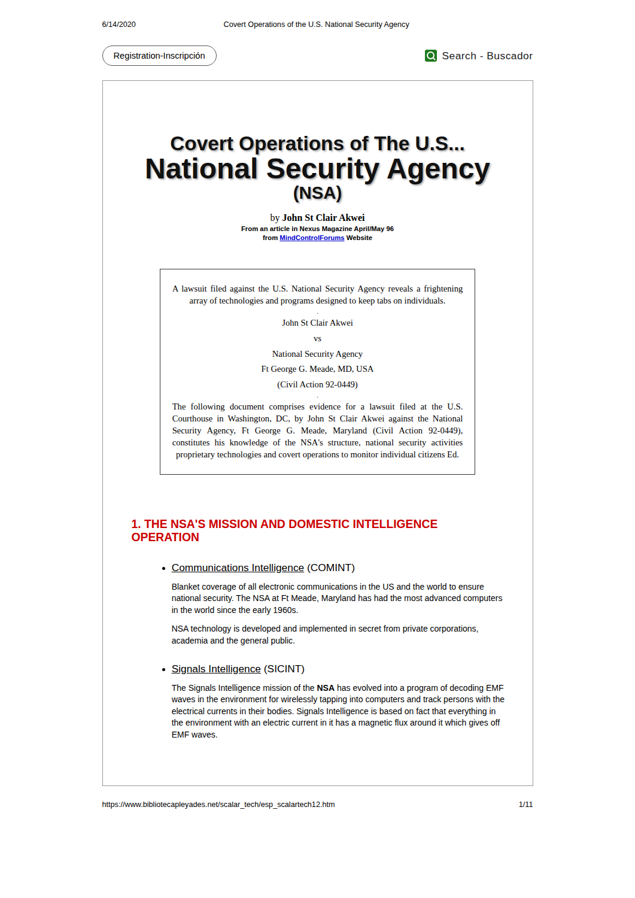6/14/2020
Covert Operations of the U.S. National Security Agency
Registration-Inscripción
Search - Buscador
Covert Operations of The U.S...
National Security Agency
(NSA)
by John St Clair Akwei
From an article in Nexus Magazine April/May 96
from MindControlForums Website
A lawsuit filed against the U.S. National Security Agency reveals a frightening array of technologies and programs designed to keep tabs on individuals.
.
John St Clair Akwei
vs
National Security Agency
Ft George G. Meade, MD, USA
(Civil Action 92-0449)
.
The following document comprises evidence for a lawsuit filed at the U.S. Courthouse in Washington, DC, by John St Clair Akwei against the National Security Agency, Ft George G. Meade, Maryland (Civil Action 92-0449), constitutes his knowledge of the NSA's structure, national security activities proprietary technologies and covert operations to monitor individual citizens Ed.
1. THE NSA'S MISSION AND DOMESTIC INTELLIGENCE OPERATION
Communications Intelligence (COMINT)
Blanket coverage of all electronic communications in the US and the world to ensure national security. The NSA at Ft Meade, Maryland has had the most advanced computers in the world since the early 1960s.
NSA technology is developed and implemented in secret from private corporations, academia and the general public.
Signals Intelligence (SICINT)
The Signals Intelligence mission of the NSA has evolved into a program of decoding EMF waves in the environment for wirelessly tapping into computers and track persons with the electrical currents in their bodies. Signals Intelligence is based on fact that everything in the environment with an electric current in it has a magnetic flux around it which gives off EMF waves.
https://www.bibliotecapleyades.net/scalar_tech/esp_scalartech12.htm
1/11